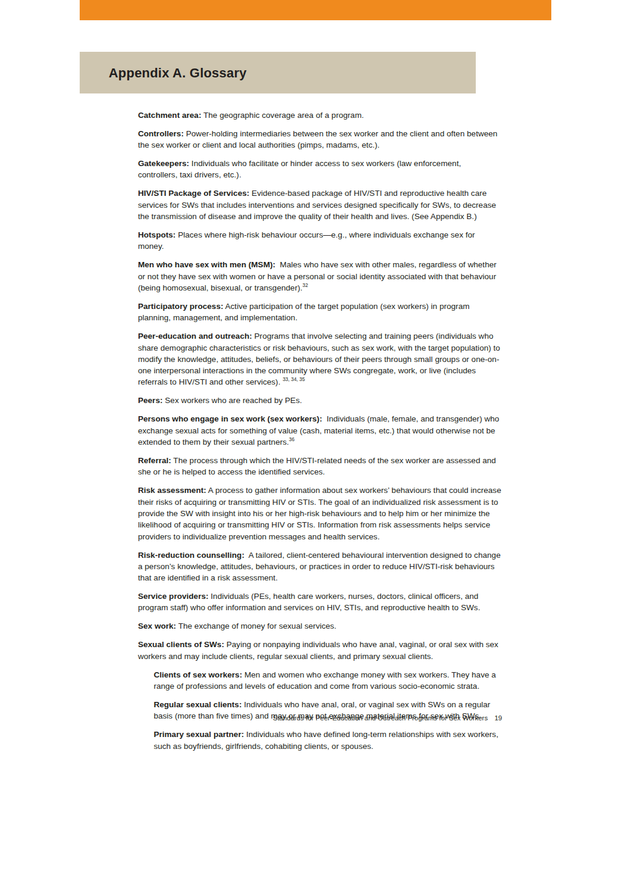Appendix A. Glossary
Catchment area: The geographic coverage area of a program.
Controllers: Power-holding intermediaries between the sex worker and the client and often between the sex worker or client and local authorities (pimps, madams, etc.).
Gatekeepers: Individuals who facilitate or hinder access to sex workers (law enforcement, controllers, taxi drivers, etc.).
HIV/STI Package of Services: Evidence-based package of HIV/STI and reproductive health care services for SWs that includes interventions and services designed specifically for SWs, to decrease the transmission of disease and improve the quality of their health and lives. (See Appendix B.)
Hotspots: Places where high-risk behaviour occurs—e.g., where individuals exchange sex for money.
Men who have sex with men (MSM): Males who have sex with other males, regardless of whether or not they have sex with women or have a personal or social identity associated with that behaviour (being homosexual, bisexual, or transgender).32
Participatory process: Active participation of the target population (sex workers) in program planning, management, and implementation.
Peer-education and outreach: Programs that involve selecting and training peers (individuals who share demographic characteristics or risk behaviours, such as sex work, with the target population) to modify the knowledge, attitudes, beliefs, or behaviours of their peers through small groups or one-on-one interpersonal interactions in the community where SWs congregate, work, or live (includes referrals to HIV/STI and other services). 33, 34, 35
Peers: Sex workers who are reached by PEs.
Persons who engage in sex work (sex workers): Individuals (male, female, and transgender) who exchange sexual acts for something of value (cash, material items, etc.) that would otherwise not be extended to them by their sexual partners.36
Referral: The process through which the HIV/STI-related needs of the sex worker are assessed and she or he is helped to access the identified services.
Risk assessment: A process to gather information about sex workers’ behaviours that could increase their risks of acquiring or transmitting HIV or STIs. The goal of an individualized risk assessment is to provide the SW with insight into his or her high-risk behaviours and to help him or her minimize the likelihood of acquiring or transmitting HIV or STIs. Information from risk assessments helps service providers to individualize prevention messages and health services.
Risk-reduction counselling: A tailored, client-centered behavioural intervention designed to change a person’s knowledge, attitudes, behaviours, or practices in order to reduce HIV/STI-risk behaviours that are identified in a risk assessment.
Service providers: Individuals (PEs, health care workers, nurses, doctors, clinical officers, and program staff) who offer information and services on HIV, STIs, and reproductive health to SWs.
Sex work: The exchange of money for sexual services.
Sexual clients of SWs: Paying or nonpaying individuals who have anal, vaginal, or oral sex with sex workers and may include clients, regular sexual clients, and primary sexual clients.
Clients of sex workers: Men and women who exchange money with sex workers. They have a range of professions and levels of education and come from various socio-economic strata.
Regular sexual clients: Individuals who have anal, oral, or vaginal sex with SWs on a regular basis (more than five times) and may or may not exchange material items for sex with SWs.
Primary sexual partner: Individuals who have defined long-term relationships with sex workers, such as boyfriends, girlfriends, cohabiting clients, or spouses.
Standards for Peer-Education and Outreach Programs for Sex Workers19